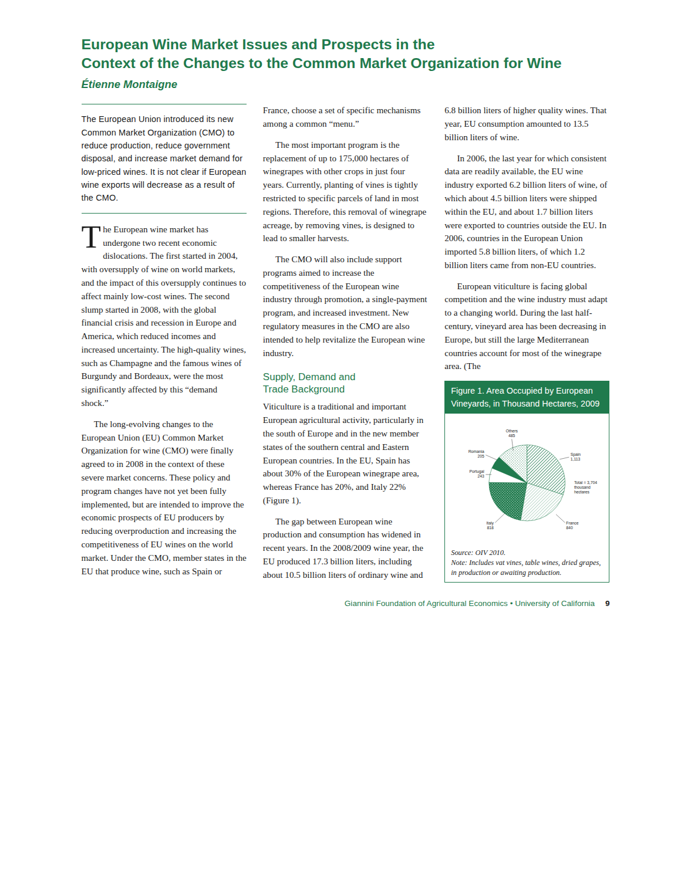European Wine Market Issues and Prospects in the
Context of the Changes to the Common Market Organization for Wine
Étienne Montaigne
The European Union introduced its new Common Market Organization (CMO) to reduce production, reduce government disposal, and increase market demand for low-priced wines. It is not clear if European wine exports will decrease as a result of the CMO.
The European wine market has undergone two recent economic dislocations. The first started in 2004, with oversupply of wine on world markets, and the impact of this oversupply continues to affect mainly low-cost wines. The second slump started in 2008, with the global financial crisis and recession in Europe and America, which reduced incomes and increased uncertainty. The high-quality wines, such as Champagne and the famous wines of Burgundy and Bordeaux, were the most significantly affected by this “demand shock.”
The long-evolving changes to the European Union (EU) Common Market Organization for wine (CMO) were finally agreed to in 2008 in the context of these severe market concerns. These policy and program changes have not yet been fully implemented, but are intended to improve the economic prospects of EU producers by reducing overproduction and increasing the competitiveness of EU wines on the world market. Under the CMO, member states in the EU that produce wine, such as Spain or France, choose a set of specific mechanisms among a common “menu.”
The most important program is the replacement of up to 175,000 hectares of winegrapes with other crops in just four years. Currently, planting of vines is tightly restricted to specific parcels of land in most regions. Therefore, this removal of winegrape acreage, by removing vines, is designed to lead to smaller harvests.
The CMO will also include support programs aimed to increase the competitiveness of the European wine industry through promotion, a single-payment program, and increased investment. New regulatory measures in the CMO are also intended to help revitalize the European wine industry.
Supply, Demand and
Trade Background
Viticulture is a traditional and important European agricultural activity, particularly in the south of Europe and in the new member states of the southern central and Eastern European countries. In the EU, Spain has about 30% of the European winegrape area, whereas France has 20%, and Italy 22% (Figure 1).
The gap between European wine production and consumption has widened in recent years. In the 2008/2009 wine year, the EU produced 17.3 billion liters, including about 10.5 billion liters of ordinary wine and 6.8 billion liters of higher quality wines. That year, EU consumption amounted to 13.5 billion liters of wine.
In 2006, the last year for which consistent data are readily available, the EU wine industry exported 6.2 billion liters of wine, of which about 4.5 billion liters were shipped within the EU, and about 1.7 billion liters were exported to countries outside the EU. In 2006, countries in the European Union imported 5.8 billion liters, of which 1.2 billion liters came from non-EU countries.
European viticulture is facing global competition and the wine industry must adapt to a changing world. During the last half-century, vineyard area has been decreasing in Europe, but still the large Mediterranean countries account for most of the winegrape area. (The
Figure 1. Area Occupied by European Vineyards, in Thousand Hectares, 2009
Pie centered at (210,175), r=105. Total 3704. Slices start at top (-90deg) going clockwise: Spain 1113 (108.2deg), France 840 (81.6deg), Italy 818 (79.5deg), Portugal 243 (23.6deg), Romania 205 (19.9deg), Others 485 (47.1deg) Spain 1,113 France 840 Italy 818 Portugal 243 Romania 205 Others 485 Total = 3,704 thousand hectares
Source: OIV 2010.
Note: Includes vat vines, table wines, dried grapes, in production or awaiting production.
Giannini Foundation of Agricultural Economics • University of California 9